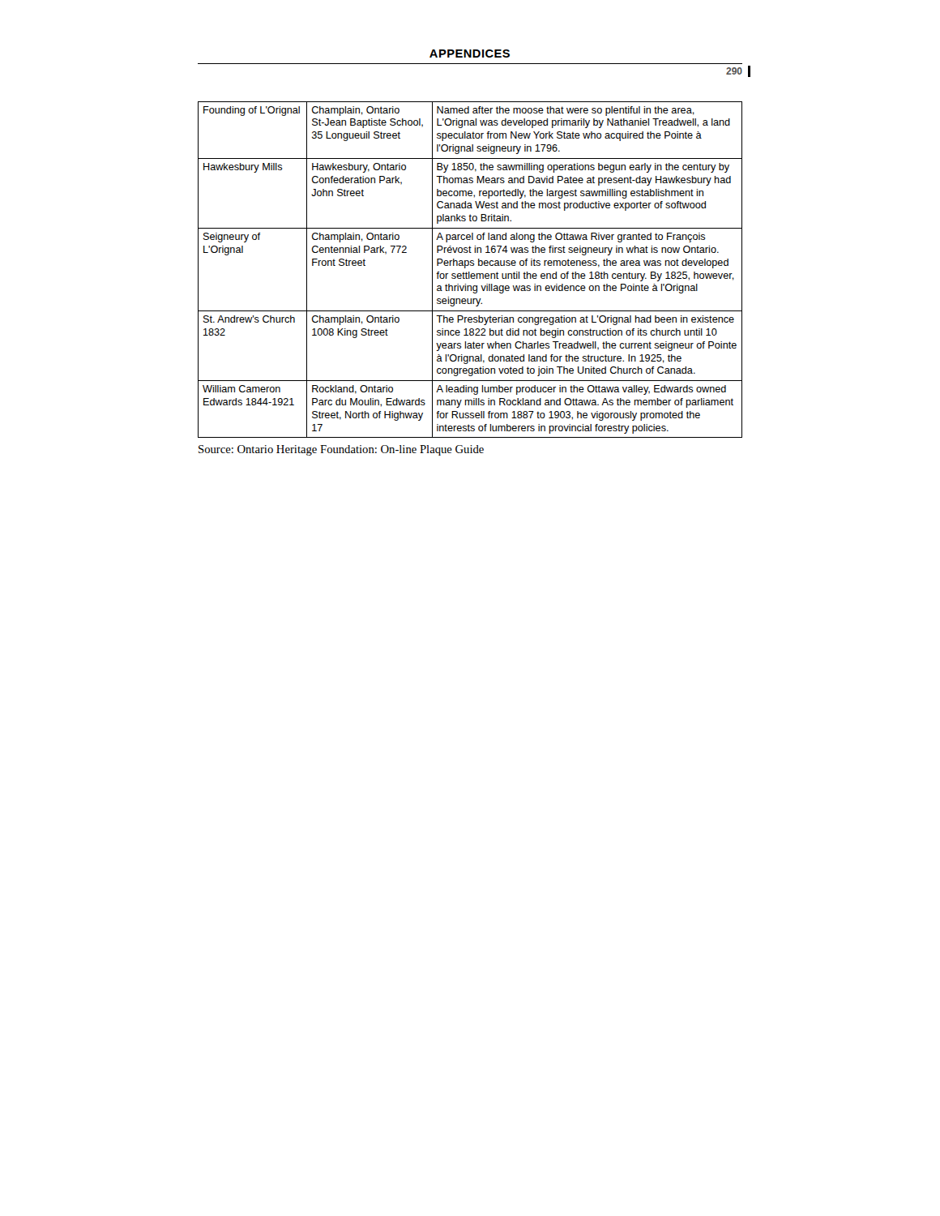APPENDICES
290
| Founding of L'Orignal | Champlain, Ontario St-Jean Baptiste School, 35 Longueuil Street | Named after the moose that were so plentiful in the area, L'Orignal was developed primarily by Nathaniel Treadwell, a land speculator from New York State who acquired the Pointe à l'Orignal seigneury in 1796. |
| Hawkesbury Mills | Hawkesbury, Ontario Confederation Park, John Street | By 1850, the sawmilling operations begun early in the century by Thomas Mears and David Patee at present-day Hawkesbury had become, reportedly, the largest sawmilling establishment in Canada West and the most productive exporter of softwood planks to Britain. |
| Seigneury of L'Orignal | Champlain, Ontario Centennial Park, 772 Front Street | A parcel of land along the Ottawa River granted to François Prévost in 1674 was the first seigneury in what is now Ontario. Perhaps because of its remoteness, the area was not developed for settlement until the end of the 18th century. By 1825, however, a thriving village was in evidence on the Pointe à l'Orignal seigneury. |
| St. Andrew's Church 1832 | Champlain, Ontario 1008 King Street | The Presbyterian congregation at L'Orignal had been in existence since 1822 but did not begin construction of its church until 10 years later when Charles Treadwell, the current seigneur of Pointe à l'Orignal, donated land for the structure. In 1925, the congregation voted to join The United Church of Canada. |
| William Cameron Edwards 1844-1921 | Rockland, Ontario Parc du Moulin, Edwards Street, North of Highway 17 | A leading lumber producer in the Ottawa valley, Edwards owned many mills in Rockland and Ottawa. As the member of parliament for Russell from 1887 to 1903, he vigorously promoted the interests of lumberers in provincial forestry policies. |
Source: Ontario Heritage Foundation: On-line Plaque Guide